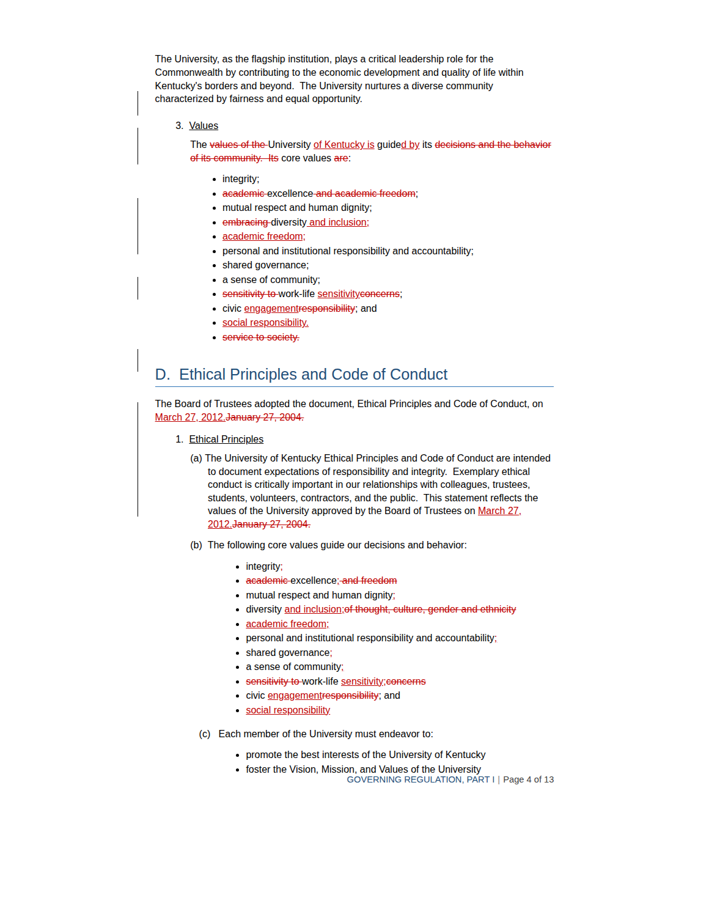The University, as the flagship institution, plays a critical leadership role for the Commonwealth by contributing to the economic development and quality of life within Kentucky's borders and beyond. The University nurtures a diverse community characterized by fairness and equal opportunity.
3. Values
The values of the University of Kentucky is guided by its decisions and the behavior of its community. Its core values are:
integrity;
academic excellence and academic freedom;
mutual respect and human dignity;
embracing diversity and inclusion;
academic freedom;
personal and institutional responsibility and accountability;
shared governance;
a sense of community;
sensitivity to work-life sensitivity concerns;
civic engagement responsibility; and
social responsibility.
service to society.
D. Ethical Principles and Code of Conduct
The Board of Trustees adopted the document, Ethical Principles and Code of Conduct, on March 27, 2012. January 27, 2004.
1. Ethical Principles
(a) The University of Kentucky Ethical Principles and Code of Conduct are intended to document expectations of responsibility and integrity. Exemplary ethical conduct is critically important in our relationships with colleagues, trustees, students, volunteers, contractors, and the public. This statement reflects the values of the University approved by the Board of Trustees on March 27, 2012. January 27, 2004.
(b) The following core values guide our decisions and behavior:
integrity;
academic excellence; and freedom
mutual respect and human dignity;
diversity and inclusion; of thought, culture, gender and ethnicity
academic freedom;
personal and institutional responsibility and accountability;
shared governance;
a sense of community;
sensitivity to work-life sensitivity; concerns
civic engagement responsibility; and
social responsibility
(c) Each member of the University must endeavor to:
promote the best interests of the University of Kentucky
foster the Vision, Mission, and Values of the University
GOVERNING REGULATION, PART I|Page 4 of 13